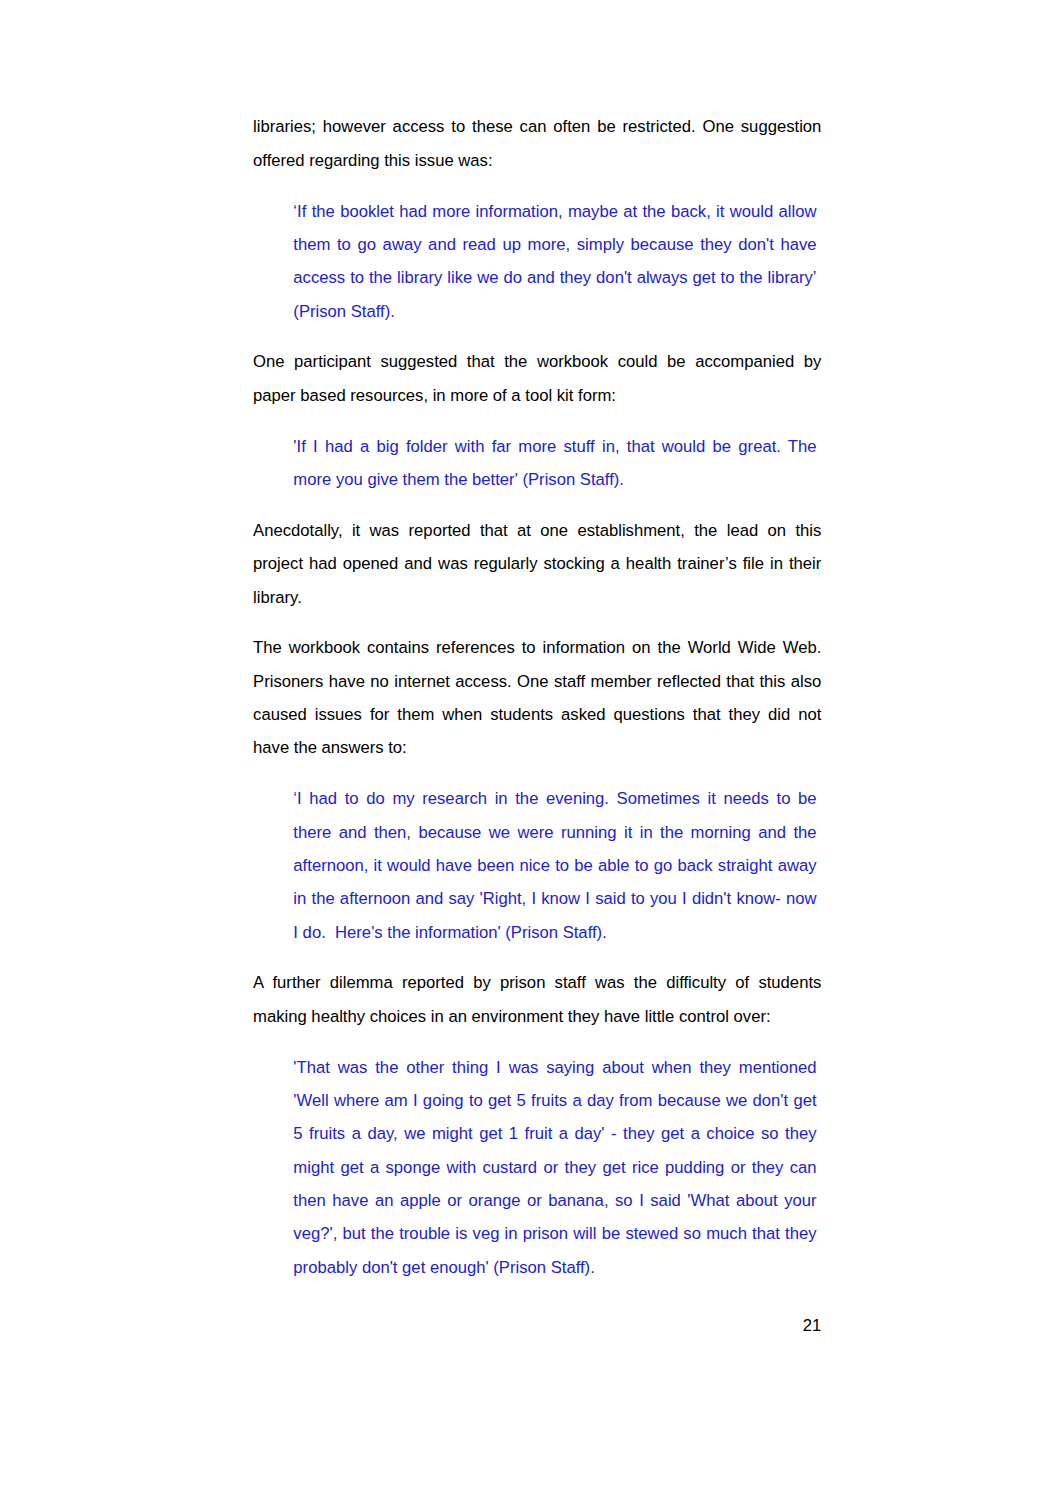libraries; however access to these can often be restricted. One suggestion offered regarding this issue was:
‘If the booklet had more information, maybe at the back, it would allow them to go away and read up more, simply because they don't have access to the library like we do and they don't always get to the library’ (Prison Staff).
One participant suggested that the workbook could be accompanied by paper based resources, in more of a tool kit form:
'If I had a big folder with far more stuff in, that would be great. The more you give them the better' (Prison Staff).
Anecdotally, it was reported that at one establishment, the lead on this project had opened and was regularly stocking a health trainer’s file in their library.
The workbook contains references to information on the World Wide Web. Prisoners have no internet access. One staff member reflected that this also caused issues for them when students asked questions that they did not have the answers to:
‘I had to do my research in the evening. Sometimes it needs to be there and then, because we were running it in the morning and the afternoon, it would have been nice to be able to go back straight away in the afternoon and say 'Right, I know I said to you I didn't know- now I do. Here's the information' (Prison Staff).
A further dilemma reported by prison staff was the difficulty of students making healthy choices in an environment they have little control over:
'That was the other thing I was saying about when they mentioned 'Well where am I going to get 5 fruits a day from because we don't get 5 fruits a day, we might get 1 fruit a day' - they get a choice so they might get a sponge with custard or they get rice pudding or they can then have an apple or orange or banana, so I said 'What about your veg?', but the trouble is veg in prison will be stewed so much that they probably don't get enough' (Prison Staff).
21